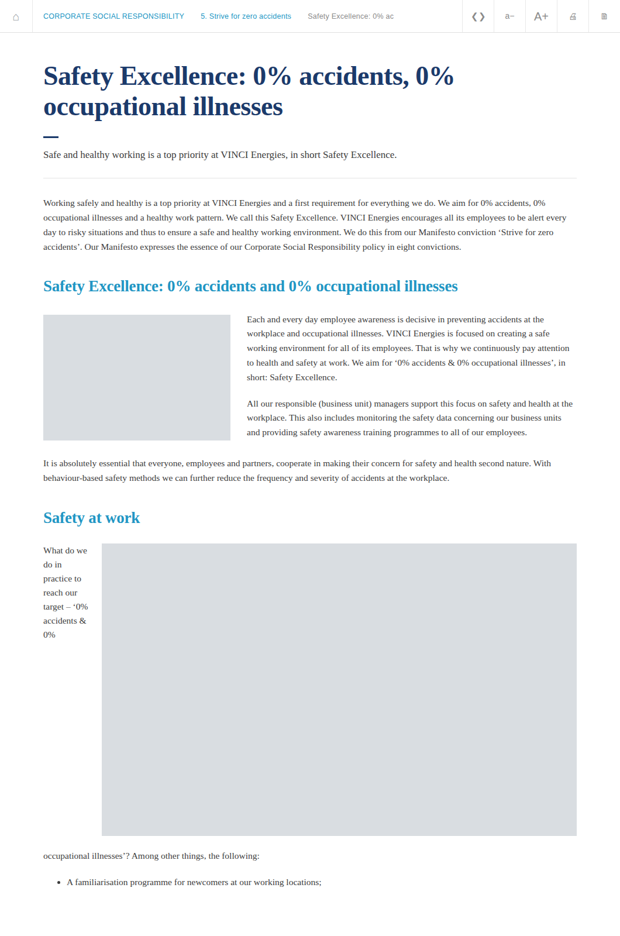⌂
Corporate Social Responsibility 5. Strive for zero accidents Safety Excellence: 0% ac
❮❯ a− A+ 🖨 🗎
Safety Excellence: 0% accidents, 0% occupational illnesses
Safe and healthy working is a top priority at VINCI Energies, in short Safety Excellence.
Working safely and healthy is a top priority at VINCI Energies and a first requirement for everything we do. We aim for 0% accidents, 0% occupational illnesses and a healthy work pattern. We call this Safety Excellence. VINCI Energies encourages all its employees to be alert every day to risky situations and thus to ensure a safe and healthy working environment. We do this from our Manifesto conviction ‘Strive for zero accidents’. Our Manifesto expresses the essence of our Corporate Social Responsibility policy in eight convictions.
Safety Excellence: 0% accidents and 0% occupational illnesses
Each and every day employee awareness is decisive in preventing accidents at the workplace and occupational illnesses. VINCI Energies is focused on creating a safe working environment for all of its employees. That is why we continuously pay attention to health and safety at work. We aim for ‘0% accidents & 0% occupational illnesses’, in short: Safety Excellence.
All our responsible (business unit) managers support this focus on safety and health at the workplace. This also includes monitoring the safety data concerning our business units and providing safety awareness training programmes to all of our employees.
It is absolutely essential that everyone, employees and partners, cooperate in making their concern for safety and health second nature. With behaviour-based safety methods we can further reduce the frequency and severity of accidents at the workplace.
Safety at work
What do we do in practice to reach our target – ‘0% accidents & 0%
occupational illnesses’? Among other things, the following:
A familiarisation programme for newcomers at our working locations;